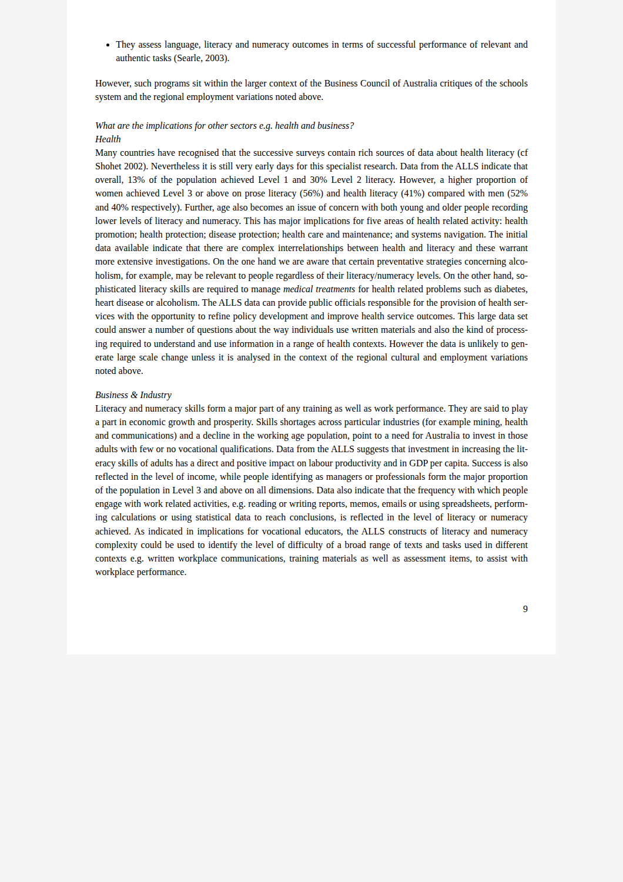They assess language, literacy and numeracy outcomes in terms of successful performance of relevant and authentic tasks (Searle, 2003).
However, such programs sit within the larger context of the Business Council of Australia critiques of the schools system and the regional employment variations noted above.
What are the implications for other sectors e.g. health and business?
Health
Many countries have recognised that the successive surveys contain rich sources of data about health literacy (cf Shohet 2002). Nevertheless it is still very early days for this specialist research. Data from the ALLS indicate that overall, 13% of the population achieved Level 1 and 30% Level 2 literacy. However, a higher proportion of women achieved Level 3 or above on prose literacy (56%) and health literacy (41%) compared with men (52% and 40% respectively). Further, age also becomes an issue of concern with both young and older people recording lower levels of literacy and numeracy. This has major implications for five areas of health related activity: health promotion; health protection; disease protection; health care and maintenance; and systems navigation. The initial data available indicate that there are complex interrelationships between health and literacy and these warrant more extensive investigations. On the one hand we are aware that certain preventative strategies concerning alcoholism, for example, may be relevant to people regardless of their literacy/numeracy levels. On the other hand, sophisticated literacy skills are required to manage medical treatments for health related problems such as diabetes, heart disease or alcoholism. The ALLS data can provide public officials responsible for the provision of health services with the opportunity to refine policy development and improve health service outcomes. This large data set could answer a number of questions about the way individuals use written materials and also the kind of processing required to understand and use information in a range of health contexts. However the data is unlikely to generate large scale change unless it is analysed in the context of the regional cultural and employment variations noted above.
Business & Industry
Literacy and numeracy skills form a major part of any training as well as work performance. They are said to play a part in economic growth and prosperity. Skills shortages across particular industries (for example mining, health and communications) and a decline in the working age population, point to a need for Australia to invest in those adults with few or no vocational qualifications. Data from the ALLS suggests that investment in increasing the literacy skills of adults has a direct and positive impact on labour productivity and in GDP per capita. Success is also reflected in the level of income, while people identifying as managers or professionals form the major proportion of the population in Level 3 and above on all dimensions. Data also indicate that the frequency with which people engage with work related activities, e.g. reading or writing reports, memos, emails or using spreadsheets, performing calculations or using statistical data to reach conclusions, is reflected in the level of literacy or numeracy achieved. As indicated in implications for vocational educators, the ALLS constructs of literacy and numeracy complexity could be used to identify the level of difficulty of a broad range of texts and tasks used in different contexts e.g. written workplace communications, training materials as well as assessment items, to assist with workplace performance.
9